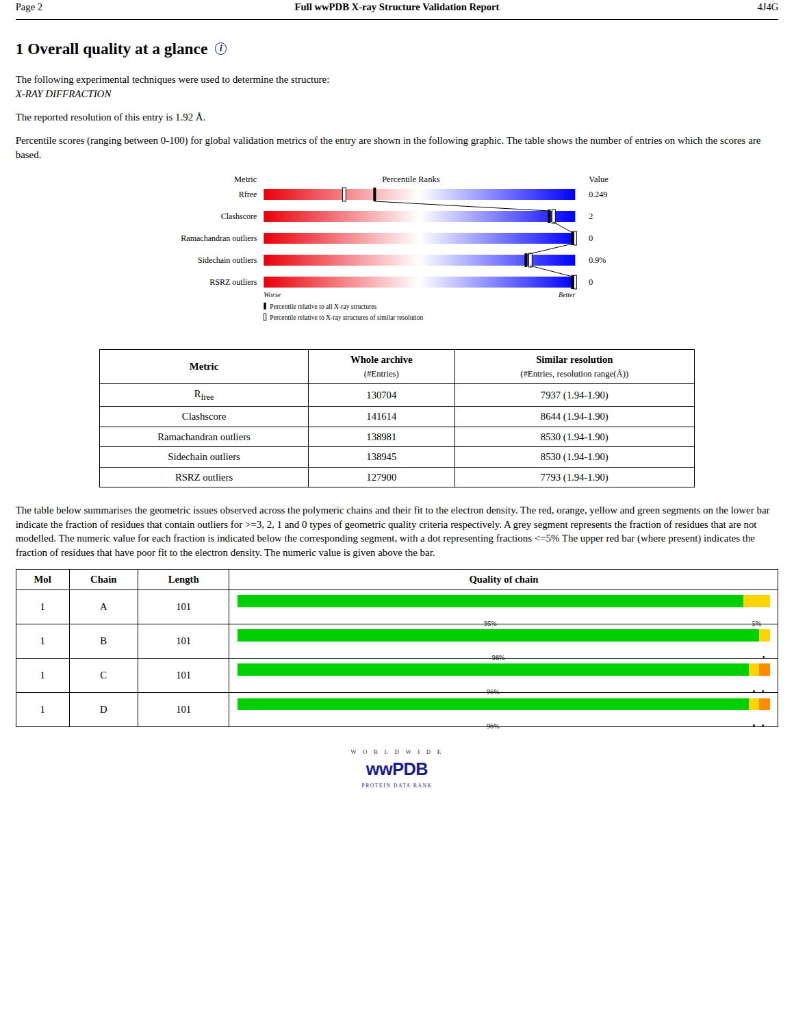Page 2
Full wwPDB X-ray Structure Validation Report
4J4G
1 Overall quality at a glance i
The following experimental techniques were used to determine the structure:
X-RAY DIFFRACTION
The reported resolution of this entry is 1.92 Å.
Percentile scores (ranging between 0-100) for global validation metrics of the entry are shown in the following graphic. The table shows the number of entries on which the scores are based.
Metric Percentile Ranks Value Rfree 0.249 Clashscore 2 Ramachandran outliers 0 Sidechain outliers 0.9% RSRZ outliers 0 Worse Better Percentile relative to all X-ray structures Percentile relative to X-ray structures of similar resolution
| Metric | Whole archive (#Entries) | Similar resolution (#Entries, resolution range(Å)) |
| --- | --- | --- |
| R free | 130704 | 7937 (1.94-1.90) |
| Clashscore | 141614 | 8644 (1.94-1.90) |
| Ramachandran outliers | 138981 | 8530 (1.94-1.90) |
| Sidechain outliers | 138945 | 8530 (1.94-1.90) |
| RSRZ outliers | 127900 | 7793 (1.94-1.90) |
The table below summarises the geometric issues observed across the polymeric chains and their fit to the electron density. The red, orange, yellow and green segments on the lower bar indicate the fraction of residues that contain outliers for >=3, 2, 1 and 0 types of geometric quality criteria respectively. A grey segment represents the fraction of residues that are not modelled. The numeric value for each fraction is indicated below the corresponding segment, with a dot representing fractions <=5% The upper red bar (where present) indicates the fraction of residues that have poor fit to the electron density. The numeric value is given above the bar.
| Mol | Chain | Length | Quality of chain |
| --- | --- | --- | --- |
| 1 | A | 101 | 95% 5% |
| 1 | B | 101 | 98% • |
| 1 | C | 101 | 96% • • |
| 1 | D | 101 | 96% • • |
W O R L D W I D E
ww PDB
PROTEIN DATA BANK